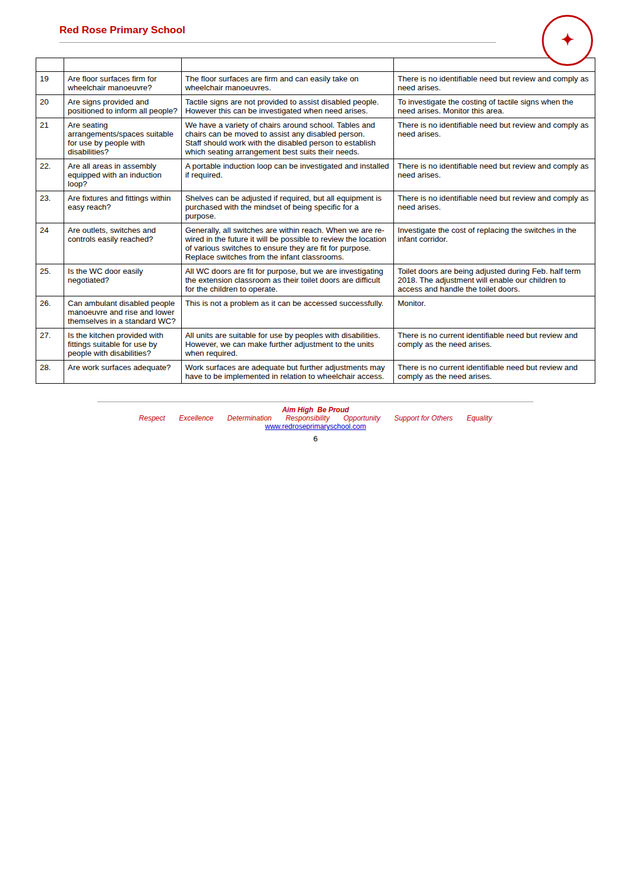Red Rose Primary School
✦
| 19 | Are floor surfaces firm for wheelchair manoeuvre? | The floor surfaces are firm and can easily take on wheelchair manoeuvres. | There is no identifiable need but review and comply as need arises. |
| 20 | Are signs provided and positioned to inform all people? | Tactile signs are not provided to assist disabled people. However this can be investigated when need arises. | To investigate the costing of tactile signs when the need arises. Monitor this area. |
| 21 | Are seating arrangements/spaces suitable for use by people with disabilities? | We have a variety of chairs around school. Tables and chairs can be moved to assist any disabled person. Staff should work with the disabled person to establish which seating arrangement best suits their needs. | There is no identifiable need but review and comply as need arises. |
| 22. | Are all areas in assembly equipped with an induction loop? | A portable induction loop can be investigated and installed if required. | There is no identifiable need but review and comply as need arises. |
| 23. | Are fixtures and fittings within easy reach? | Shelves can be adjusted if required, but all equipment is purchased with the mindset of being specific for a purpose. | There is no identifiable need but review and comply as need arises. |
| 24 | Are outlets, switches and controls easily reached? | Generally, all switches are within reach. When we are re-wired in the future it will be possible to review the location of various switches to ensure they are fit for purpose. Replace switches from the infant classrooms. | Investigate the cost of replacing the switches in the infant corridor. |
| 25. | Is the WC door easily negotiated? | All WC doors are fit for purpose, but we are investigating the extension classroom as their toilet doors are difficult for the children to operate. | Toilet doors are being adjusted during Feb. half term 2018. The adjustment will enable our children to access and handle the toilet doors. |
| 26. | Can ambulant disabled people manoeuvre and rise and lower themselves in a standard WC? | This is not a problem as it can be accessed successfully. | Monitor. |
| 27. | Is the kitchen provided with fittings suitable for use by people with disabilities? | All units are suitable for use by peoples with disabilities. However, we can make further adjustment to the units when required. | There is no current identifiable need but review and comply as the need arises. |
| 28. | Are work surfaces adequate? | Work surfaces are adequate but further adjustments may have to be implemented in relation to wheelchair access. | There is no current identifiable need but review and comply as the need arises. |
Aim High Be Proud
Respect Excellence Determination Responsibility Opportunity Support for Others Equality
www.redroseprimaryschool.com
6